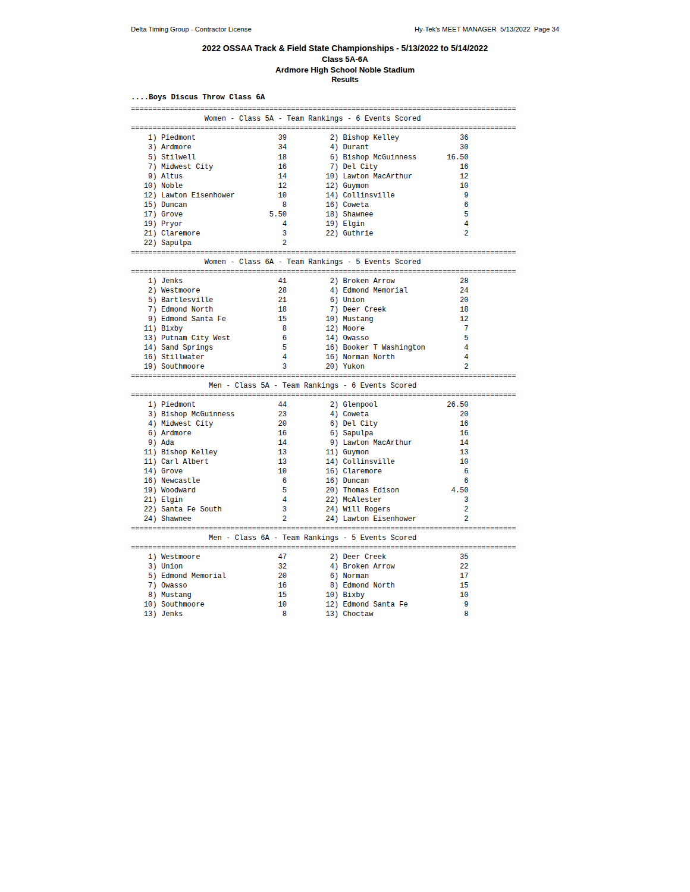Delta Timing Group - Contractor License Hy-Tek's MEET MANAGER 5/13/2022 Page 34
2022 OSSAA Track & Field State Championships - 5/13/2022 to 5/14/2022
Class 5A-6A
Ardmore High School Noble Stadium
Results
....Boys Discus Throw Class 6A
=========================================================================================
                 Women - Class 5A - Team Rankings - 6 Events Scored
=========================================================================================
    1) Piedmont                   39          2) Bishop Kelley              36
    3) Ardmore                    34          4) Durant                     30
    5) Stilwell                   18          6) Bishop McGuinness       16.50
    7) Midwest City               16          7) Del City                   16
    9) Altus                      14         10) Lawton MacArthur           12
   10) Noble                      12         12) Guymon                     10
   12) Lawton Eisenhower          10         14) Collinsville                9
   15) Duncan                      8         16) Coweta                      6
   17) Grove                    5.50         18) Shawnee                     5
   19) Pryor                       4         19) Elgin                       4
   21) Claremore                   3         22) Guthrie                     2
   22) Sapulpa                     2
=========================================================================================
                 Women - Class 6A - Team Rankings - 5 Events Scored
=========================================================================================
    1) Jenks                      41          2) Broken Arrow               28
    2) Westmoore                  28          4) Edmond Memorial            24
    5) Bartlesville               21          6) Union                      20
    7) Edmond North               18          7) Deer Creek                 18
    9) Edmond Santa Fe            15         10) Mustang                    12
   11) Bixby                       8         12) Moore                       7
   13) Putnam City West            6         14) Owasso                      5
   14) Sand Springs                5         16) Booker T Washington         4
   16) Stillwater                  4         16) Norman North                4
   19) Southmoore                  3         20) Yukon                       2
=========================================================================================
                  Men - Class 5A - Team Rankings - 6 Events Scored
=========================================================================================
    1) Piedmont                   44          2) Glenpool                26.50
    3) Bishop McGuinness          23          4) Coweta                     20
    4) Midwest City               20          6) Del City                   16
    6) Ardmore                    16          6) Sapulpa                    16
    9) Ada                        14          9) Lawton MacArthur           14
   11) Bishop Kelley              13         11) Guymon                     13
   11) Carl Albert                13         14) Collinsville               10
   14) Grove                      10         16) Claremore                   6
   16) Newcastle                   6         16) Duncan                      6
   19) Woodward                    5         20) Thomas Edison            4.50
   21) Elgin                       4         22) McAlester                   3
   22) Santa Fe South              3         24) Will Rogers                 2
   24) Shawnee                     2         24) Lawton Eisenhower           2
=========================================================================================
                  Men - Class 6A - Team Rankings - 5 Events Scored
=========================================================================================
    1) Westmoore                  47          2) Deer Creek                 35
    3) Union                      32          4) Broken Arrow               22
    5) Edmond Memorial            20          6) Norman                     17
    7) Owasso                     16          8) Edmond North               15
    8) Mustang                    15         10) Bixby                      10
   10) Southmoore                 10         12) Edmond Santa Fe             9
   13) Jenks                       8         13) Choctaw                     8